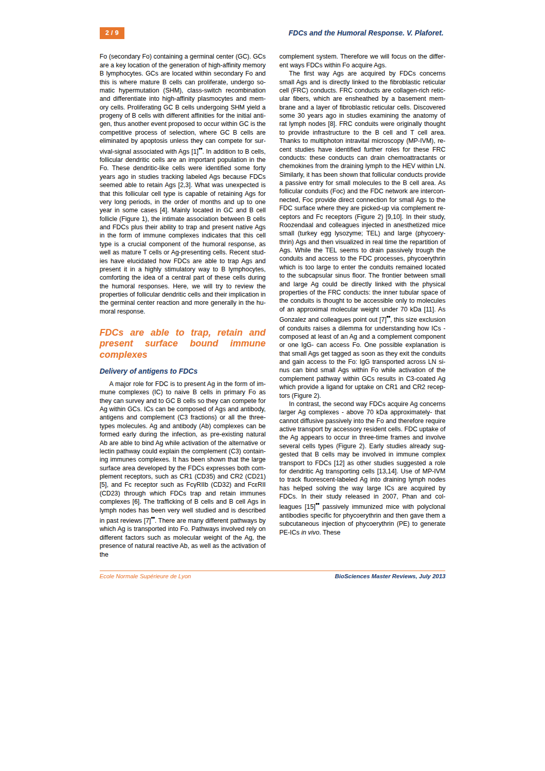2 / 9
FDCs and the Humoral Response. V. Plaforet.
Fo (secondary Fo) containing a germinal center (GC). GCs are a key location of the generation of high-affinity memory B lymphocytes. GCs are located within secondary Fo and this is where mature B cells can proliferate, undergo somatic hypermutation (SHM), class-switch recombination and differentiate into high-affinity plasmocytes and memory cells. Proliferating GC B cells undergoing SHM yield a progeny of B cells with different affinities for the initial antigen, thus another event proposed to occur within GC is the competitive process of selection, where GC B cells are eliminated by apoptosis unless they can compete for survival-signal associated with Ags [1]••. In addition to B cells, follicular dendritic cells are an important population in the Fo. These dendritic-like cells were identified some forty years ago in studies tracking labeled Ags because FDCs seemed able to retain Ags [2,3]. What was unexpected is that this follicular cell type is capable of retaining Ags for very long periods, in the order of months and up to one year in some cases [4]. Mainly located in GC and B cell follicle (Figure 1), the intimate association between B cells and FDCs plus their ability to trap and present native Ags in the form of immune complexes indicates that this cell type is a crucial component of the humoral response, as well as mature T cells or Ag-presenting cells. Recent studies have elucidated how FDCs are able to trap Ags and present it in a highly stimulatory way to B lymphocytes, comforting the idea of a central part of these cells during the humoral responses. Here, we will try to review the properties of follicular dendritic cells and their implication in the germinal center reaction and more generally in the humoral response.
FDCs are able to trap, retain and present surface bound immune complexes
Delivery of antigens to FDCs
A major role for FDC is to present Ag in the form of immune complexes (IC) to naive B cells in primary Fo as they can survey and to GC B cells so they can compete for Ag within GCs. ICs can be composed of Ags and antibody, antigens and complement (C3 fractions) or all the three-types molecules. Ag and antibody (Ab) complexes can be formed early during the infection, as pre-existing natural Ab are able to bind Ag while activation of the alternative or lectin pathway could explain the complement (C3) containing immunes complexes. It has been shown that the large surface area developed by the FDCs expresses both complement receptors, such as CR1 (CD35) and CR2 (CD21) [5], and Fc receptor such as FcγRIIb (CD32) and FcεRII (CD23) through which FDCs trap and retain immunes complexes [6]. The trafficking of B cells and B cell Ags in lymph nodes has been very well studied and is described in past reviews [7]••. There are many different pathways by which Ag is transported into Fo. Pathways involved rely on different factors such as molecular weight of the Ag, the presence of natural reactive Ab, as well as the activation of the
complement system. Therefore we will focus on the different ways FDCs within Fo acquire Ags.
The first way Ags are acquired by FDCs concerns small Ags and is directly linked to the fibroblastic reticular cell (FRC) conducts. FRC conducts are collagen-rich reticular fibers, which are ensheathed by a basement membrane and a layer of fibroblastic reticular cells. Discovered some 30 years ago in studies examining the anatomy of rat lymph nodes [8]. FRC conduits were originally thought to provide infrastructure to the B cell and T cell area. Thanks to multiphoton intravital microscopy (MP-IVM), recent studies have identified further roles for these FRC conducts: these conducts can drain chemoattractants or chemokines from the draining lymph to the HEV within LN. Similarly, it has been shown that follicular conducts provide a passive entry for small molecules to the B cell area. As follicular conduits (Foc) and the FDC network are interconnected, Foc provide direct connection for small Ags to the FDC surface where they are picked-up via complement receptors and Fc receptors (Figure 2) [9,10]. In their study, Roozendaal and colleagues injected in anesthetized mice small (turkey egg lysozyme; TEL) and large (phycoerythrin) Ags and then visualized in real time the repartition of Ags. While the TEL seems to drain passively trough the conduits and access to the FDC processes, phycoerythrin which is too large to enter the conduits remained located to the subcapsular sinus floor. The frontier between small and large Ag could be directly linked with the physical properties of the FRC conducts: the inner tubular space of the conduits is thought to be accessible only to molecules of an approximal molecular weight under 70 kDa [11]. As Gonzalez and colleagues point out [7]••, this size exclusion of conduits raises a dilemma for understanding how ICs -composed at least of an Ag and a complement component or one IgG- can access Fo. One possible explanation is that small Ags get tagged as soon as they exit the conduits and gain access to the Fo: IgG transported across LN sinus can bind small Ags within Fo while activation of the complement pathway within GCs results in C3-coated Ag which provide a ligand for uptake on CR1 and CR2 receptors (Figure 2).
In contrast, the second way FDCs acquire Ag concerns larger Ag complexes - above 70 kDa approximately- that cannot diffusive passively into the Fo and therefore require active transport by accessory resident cells. FDC uptake of the Ag appears to occur in three-time frames and involve several cells types (Figure 2). Early studies already suggested that B cells may be involved in immune complex transport to FDCs [12] as other studies suggested a role for dendritic Ag transporting cells [13,14]. Use of MP-IVM to track fluorescent-labeled Ag into draining lymph nodes has helped solving the way large ICs are acquired by FDCs. In their study released in 2007, Phan and colleagues [15]•• passively immunized mice with polyclonal antibodies specific for phycoerythrin and then gave them a subcutaneous injection of phycoerythrin (PE) to generate PE-ICs in vivo. These
Ecole Normale Supérieure de Lyon
BioSciences Master Reviews, July 2013